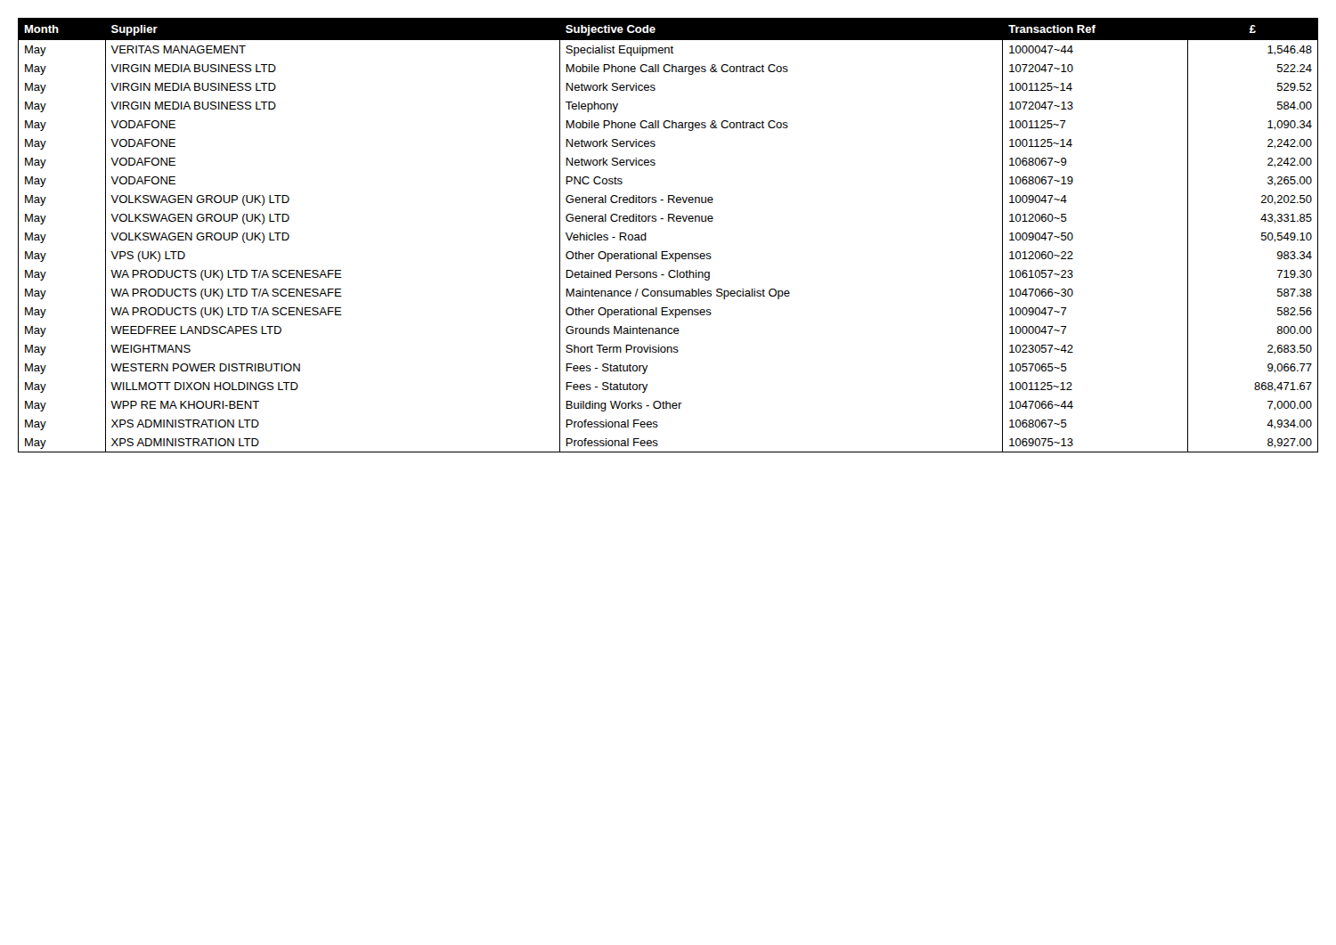| Month | Supplier | Subjective Code | Transaction Ref | £ |
| --- | --- | --- | --- | --- |
| May | VERITAS MANAGEMENT | Specialist Equipment | 1000047~44 | 1,546.48 |
| May | VIRGIN MEDIA BUSINESS LTD | Mobile Phone Call Charges & Contract Cos | 1072047~10 | 522.24 |
| May | VIRGIN MEDIA BUSINESS LTD | Network Services | 1001125~14 | 529.52 |
| May | VIRGIN MEDIA BUSINESS LTD | Telephony | 1072047~13 | 584.00 |
| May | VODAFONE | Mobile Phone Call Charges & Contract Cos | 1001125~7 | 1,090.34 |
| May | VODAFONE | Network Services | 1001125~14 | 2,242.00 |
| May | VODAFONE | Network Services | 1068067~9 | 2,242.00 |
| May | VODAFONE | PNC Costs | 1068067~19 | 3,265.00 |
| May | VOLKSWAGEN GROUP (UK) LTD | General Creditors - Revenue | 1009047~4 | 20,202.50 |
| May | VOLKSWAGEN GROUP (UK) LTD | General Creditors - Revenue | 1012060~5 | 43,331.85 |
| May | VOLKSWAGEN GROUP (UK) LTD | Vehicles - Road | 1009047~50 | 50,549.10 |
| May | VPS (UK) LTD | Other Operational Expenses | 1012060~22 | 983.34 |
| May | WA PRODUCTS (UK) LTD T/A SCENESAFE | Detained Persons - Clothing | 1061057~23 | 719.30 |
| May | WA PRODUCTS (UK) LTD T/A SCENESAFE | Maintenance / Consumables Specialist Ope | 1047066~30 | 587.38 |
| May | WA PRODUCTS (UK) LTD T/A SCENESAFE | Other Operational Expenses | 1009047~7 | 582.56 |
| May | WEEDFREE LANDSCAPES LTD | Grounds Maintenance | 1000047~7 | 800.00 |
| May | WEIGHTMANS | Short Term Provisions | 1023057~42 | 2,683.50 |
| May | WESTERN POWER DISTRIBUTION | Fees - Statutory | 1057065~5 | 9,066.77 |
| May | WILLMOTT DIXON HOLDINGS LTD | Fees - Statutory | 1001125~12 | 868,471.67 |
| May | WPP RE MA KHOURI-BENT | Building Works - Other | 1047066~44 | 7,000.00 |
| May | XPS ADMINISTRATION LTD | Professional Fees | 1068067~5 | 4,934.00 |
| May | XPS ADMINISTRATION LTD | Professional Fees | 1069075~13 | 8,927.00 |